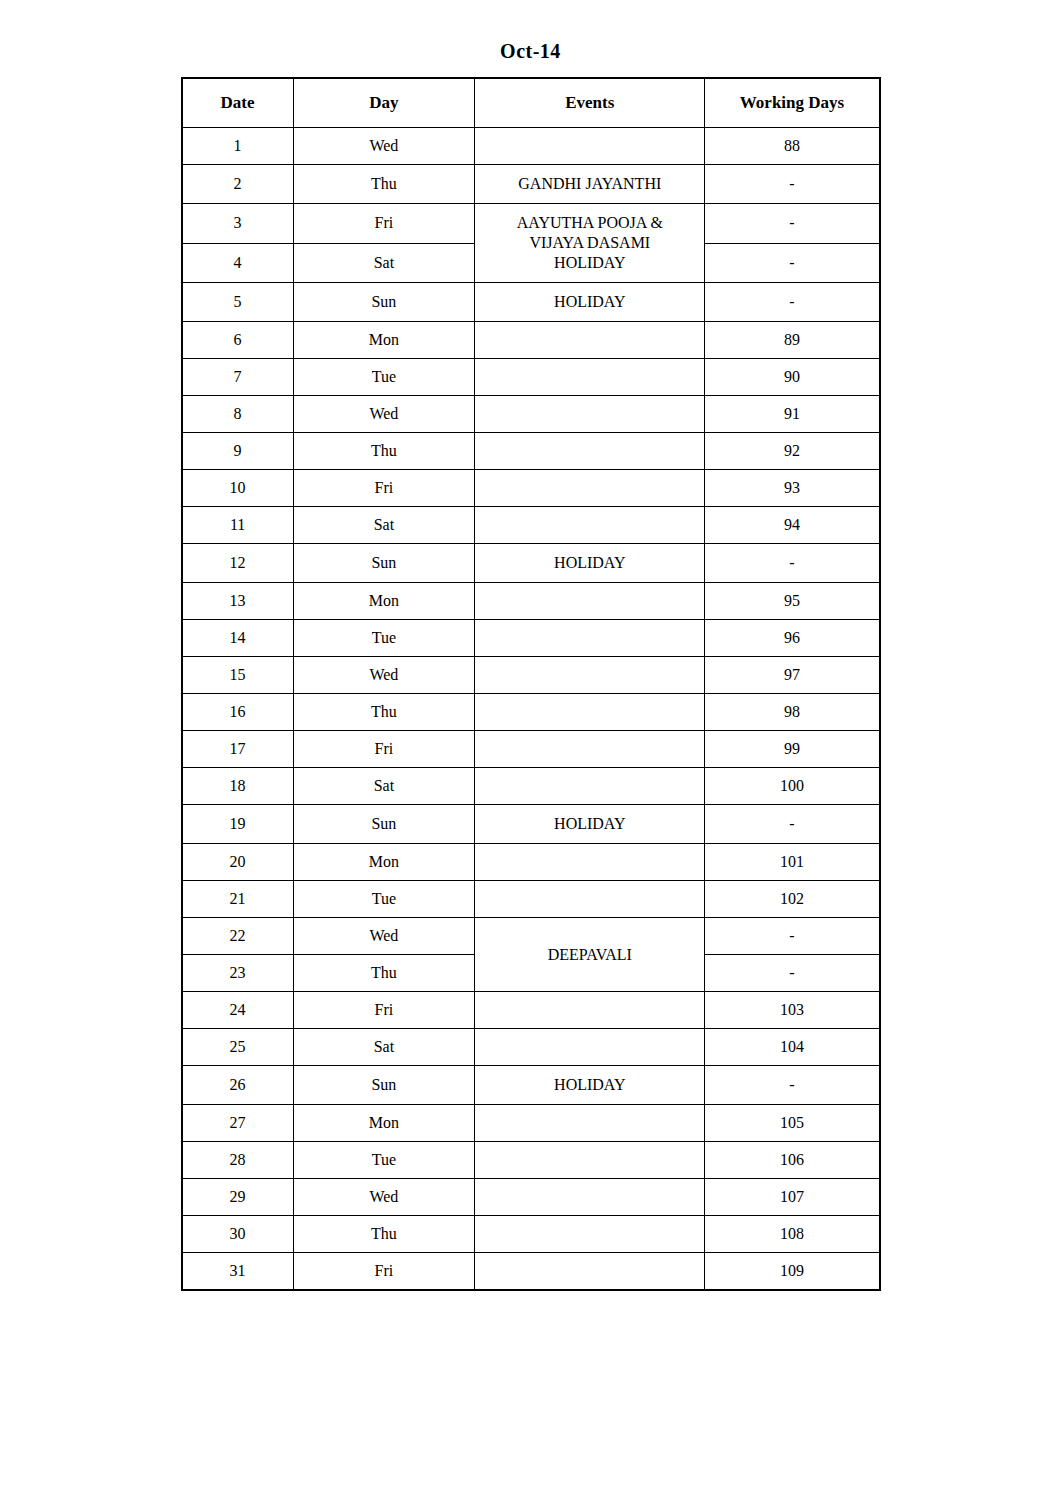Oct-14
| Date | Day | Events | Working Days |
| --- | --- | --- | --- |
| 1 | Wed | | 88 |
| 2 | Thu | GANDHI JAYANTHI | - |
| 3 | Fri | AAYUTHA POOJA & VIJAYA DASAMI HOLIDAY | - |
| 4 | Sat | - |
| 5 | Sun | HOLIDAY | - |
| 6 | Mon | | 89 |
| 7 | Tue | | 90 |
| 8 | Wed | | 91 |
| 9 | Thu | | 92 |
| 10 | Fri | | 93 |
| 11 | Sat | | 94 |
| 12 | Sun | HOLIDAY | - |
| 13 | Mon | | 95 |
| 14 | Tue | | 96 |
| 15 | Wed | | 97 |
| 16 | Thu | | 98 |
| 17 | Fri | | 99 |
| 18 | Sat | | 100 |
| 19 | Sun | HOLIDAY | - |
| 20 | Mon | | 101 |
| 21 | Tue | | 102 |
| 22 | Wed | DEEPAVALI | - |
| 23 | Thu | - |
| 24 | Fri | | 103 |
| 25 | Sat | | 104 |
| 26 | Sun | HOLIDAY | - |
| 27 | Mon | | 105 |
| 28 | Tue | | 106 |
| 29 | Wed | | 107 |
| 30 | Thu | | 108 |
| 31 | Fri | | 109 |